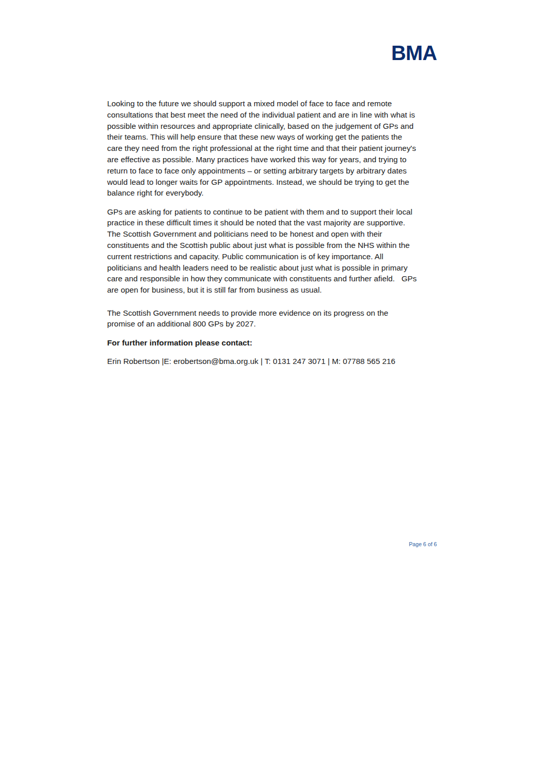BMA
Looking to the future we should support a mixed model of face to face and remote consultations that best meet the need of the individual patient and are in line with what is possible within resources and appropriate clinically, based on the judgement of GPs and their teams. This will help ensure that these new ways of working get the patients the care they need from the right professional at the right time and that their patient journey's are effective as possible. Many practices have worked this way for years, and trying to return to face to face only appointments – or setting arbitrary targets by arbitrary dates would lead to longer waits for GP appointments. Instead, we should be trying to get the balance right for everybody.
GPs are asking for patients to continue to be patient with them and to support their local practice in these difficult times it should be noted that the vast majority are supportive. The Scottish Government and politicians need to be honest and open with their constituents and the Scottish public about just what is possible from the NHS within the current restrictions and capacity. Public communication is of key importance. All politicians and health leaders need to be realistic about just what is possible in primary care and responsible in how they communicate with constituents and further afield. GPs are open for business, but it is still far from business as usual.
The Scottish Government needs to provide more evidence on its progress on the promise of an additional 800 GPs by 2027.
For further information please contact:
Erin Robertson |E: erobertson@bma.org.uk | T: 0131 247 3071 | M: 07788 565 216
Page 6 of 6